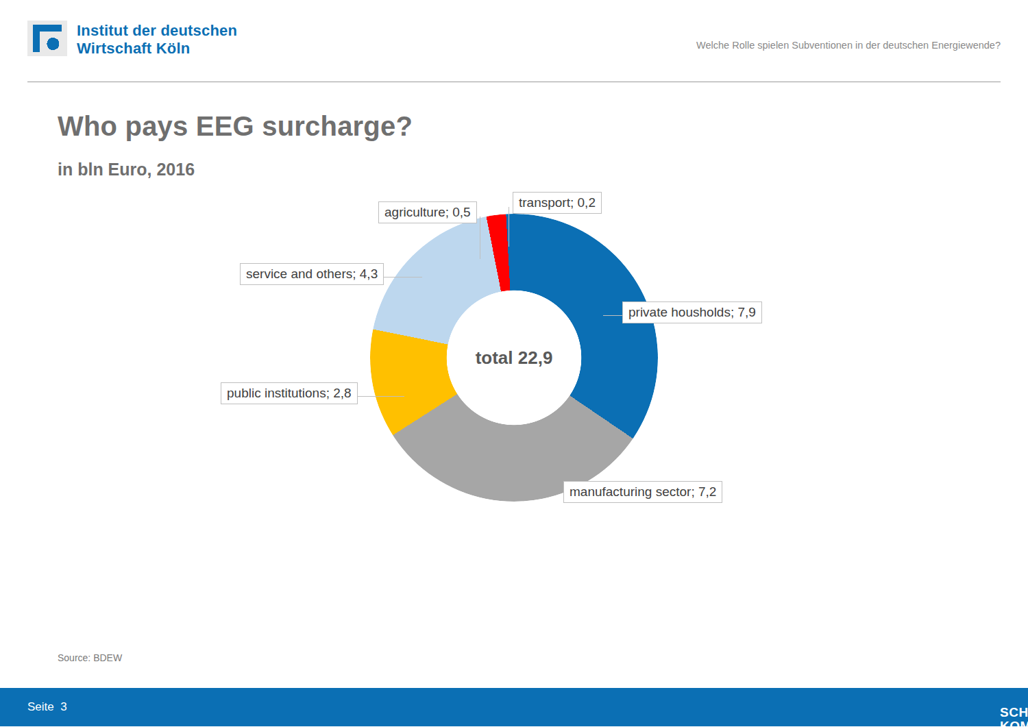Institut der deutschen
Wirtschaft Köln
Welche Rolle spielen Subventionen in der deutschen Energiewende?
Who pays EEG surcharge?
in bln Euro, 2016
total 22,9
transport; 0,2
agriculture; 0,5
service and others; 4,3
public institutions; 2,8
manufacturing sector; 7,2
private housholds; 7,9
Source: BDEW
Seite 3
iW.KÖLN.WISSEN
SCHAFFT KOMPETENZ.